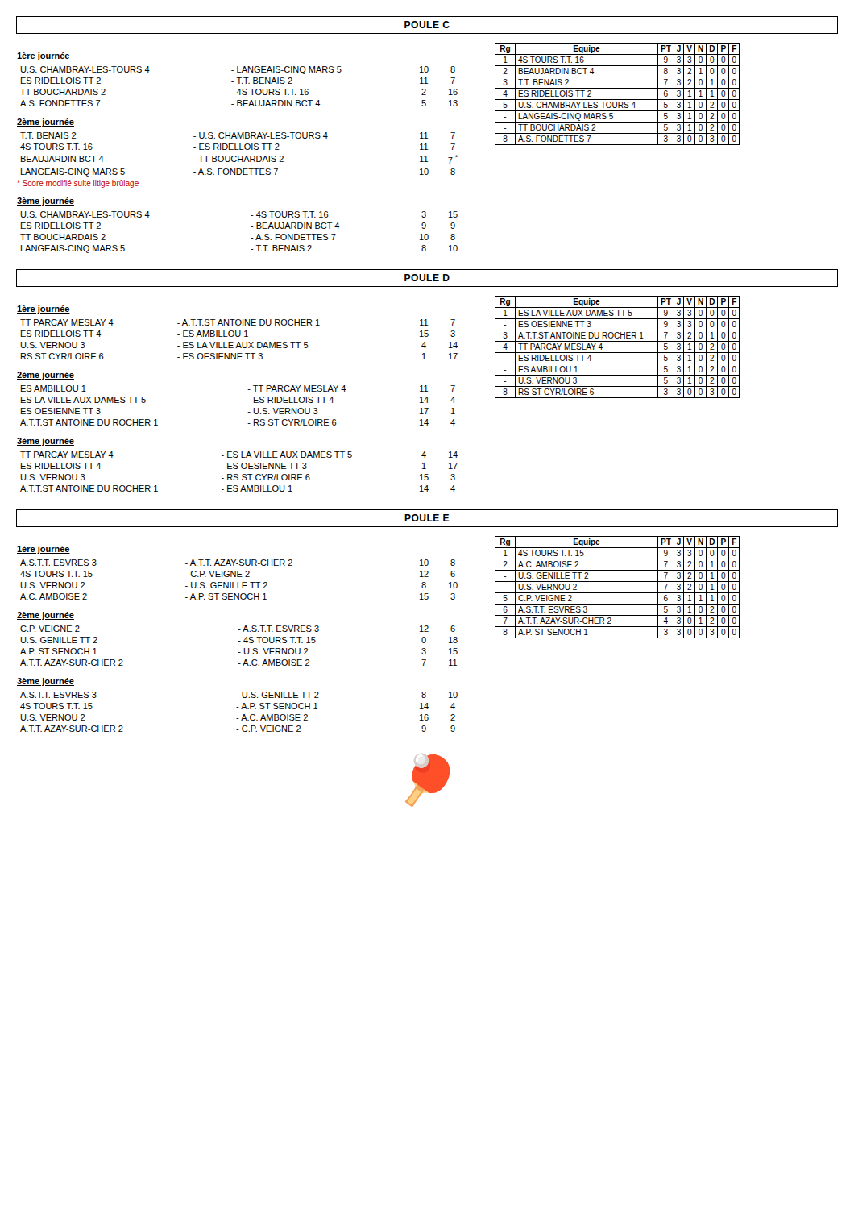POULE C
| 1ère journée / U.S. CHAMBRAY-LES-TOURS 4 / - LANGEAIS-CINQ MARS 5 / 10 / 8 / / ES RIDELLOIS TT 2 / - T.T. BENAIS 2 / 11 / 7 / / TT BOUCHARDAIS 2 / - 4S TOURS T.T. 16 / 2 / 16 / / A.S. FONDETTES 7 / - BEAUJARDIN BCT 4 / 5 / 13 / 2ème journée / T.T. BENAIS 2 / - U.S. CHAMBRAY-LES-TOURS 4 / 11 / 7 / / 4S TOURS T.T. 16 / - ES RIDELLOIS TT 2 / 11 / 7 / / BEAUJARDIN BCT 4 / - TT BOUCHARDAIS 2 / 11 / 7 * / / LANGEAIS-CINQ MARS 5 / - A.S. FONDETTES 7 / 10 / 8 / * Score modifié suite litige brûlage 3ème journée / U.S. CHAMBRAY-LES-TOURS 4 / - 4S TOURS T.T. 16 / 3 / 15 / / ES RIDELLOIS TT 2 / - BEAUJARDIN BCT 4 / 9 / 9 / / TT BOUCHARDAIS 2 / - A.S. FONDETTES 7 / 10 / 8 / / LANGEAIS-CINQ MARS 5 / - T.T. BENAIS 2 / 8 / 10 / | | / Rg / Equipe / PT / J / V / N / D / P / F / / --- / --- / --- / --- / --- / --- / --- / --- / --- / / 1 / 4S TOURS T.T. 16 / 9 / 3 / 3 / 0 / 0 / 0 / 0 / / 2 / BEAUJARDIN BCT 4 / 8 / 3 / 2 / 1 / 0 / 0 / 0 / / 3 / T.T. BENAIS 2 / 7 / 3 / 2 / 0 / 1 / 0 / 0 / / 4 / ES RIDELLOIS TT 2 / 6 / 3 / 1 / 1 / 1 / 0 / 0 / / 5 / U.S. CHAMBRAY-LES-TOURS 4 / 5 / 3 / 1 / 0 / 2 / 0 / 0 / / - / LANGEAIS-CINQ MARS 5 / 5 / 3 / 1 / 0 / 2 / 0 / 0 / / - / TT BOUCHARDAIS 2 / 5 / 3 / 1 / 0 / 2 / 0 / 0 / / 8 / A.S. FONDETTES 7 / 3 / 3 / 0 / 0 / 3 / 0 / 0 / |
POULE D
| 1ère journée / TT PARCAY MESLAY 4 / - A.T.T.ST ANTOINE DU ROCHER 1 / 11 / 7 / / ES RIDELLOIS TT 4 / - ES AMBILLOU 1 / 15 / 3 / / U.S. VERNOU 3 / - ES LA VILLE AUX DAMES TT 5 / 4 / 14 / / RS ST CYR/LOIRE 6 / - ES OESIENNE TT 3 / 1 / 17 / 2ème journée / ES AMBILLOU 1 / - TT PARCAY MESLAY 4 / 11 / 7 / / ES LA VILLE AUX DAMES TT 5 / - ES RIDELLOIS TT 4 / 14 / 4 / / ES OESIENNE TT 3 / - U.S. VERNOU 3 / 17 / 1 / / A.T.T.ST ANTOINE DU ROCHER 1 / - RS ST CYR/LOIRE 6 / 14 / 4 / 3ème journée / TT PARCAY MESLAY 4 / - ES LA VILLE AUX DAMES TT 5 / 4 / 14 / / ES RIDELLOIS TT 4 / - ES OESIENNE TT 3 / 1 / 17 / / U.S. VERNOU 3 / - RS ST CYR/LOIRE 6 / 15 / 3 / / A.T.T.ST ANTOINE DU ROCHER 1 / - ES AMBILLOU 1 / 14 / 4 / | | / Rg / Equipe / PT / J / V / N / D / P / F / / --- / --- / --- / --- / --- / --- / --- / --- / --- / / 1 / ES LA VILLE AUX DAMES TT 5 / 9 / 3 / 3 / 0 / 0 / 0 / 0 / / - / ES OESIENNE TT 3 / 9 / 3 / 3 / 0 / 0 / 0 / 0 / / 3 / A.T.T.ST ANTOINE DU ROCHER 1 / 7 / 3 / 2 / 0 / 1 / 0 / 0 / / 4 / TT PARCAY MESLAY 4 / 5 / 3 / 1 / 0 / 2 / 0 / 0 / / - / ES RIDELLOIS TT 4 / 5 / 3 / 1 / 0 / 2 / 0 / 0 / / - / ES AMBILLOU 1 / 5 / 3 / 1 / 0 / 2 / 0 / 0 / / - / U.S. VERNOU 3 / 5 / 3 / 1 / 0 / 2 / 0 / 0 / / 8 / RS ST CYR/LOIRE 6 / 3 / 3 / 0 / 0 / 3 / 0 / 0 / |
POULE E
| 1ère journée / A.S.T.T. ESVRES 3 / - A.T.T. AZAY-SUR-CHER 2 / 10 / 8 / / 4S TOURS T.T. 15 / - C.P. VEIGNE 2 / 12 / 6 / / U.S. VERNOU 2 / - U.S. GENILLE TT 2 / 8 / 10 / / A.C. AMBOISE 2 / - A.P. ST SENOCH 1 / 15 / 3 / 2ème journée / C.P. VEIGNE 2 / - A.S.T.T. ESVRES 3 / 12 / 6 / / U.S. GENILLE TT 2 / - 4S TOURS T.T. 15 / 0 / 18 / / A.P. ST SENOCH 1 / - U.S. VERNOU 2 / 3 / 15 / / A.T.T. AZAY-SUR-CHER 2 / - A.C. AMBOISE 2 / 7 / 11 / 3ème journée / A.S.T.T. ESVRES 3 / - U.S. GENILLE TT 2 / 8 / 10 / / 4S TOURS T.T. 15 / - A.P. ST SENOCH 1 / 14 / 4 / / U.S. VERNOU 2 / - A.C. AMBOISE 2 / 16 / 2 / / A.T.T. AZAY-SUR-CHER 2 / - C.P. VEIGNE 2 / 9 / 9 / | | / Rg / Equipe / PT / J / V / N / D / P / F / / --- / --- / --- / --- / --- / --- / --- / --- / --- / / 1 / 4S TOURS T.T. 15 / 9 / 3 / 3 / 0 / 0 / 0 / 0 / / 2 / A.C. AMBOISE 2 / 7 / 3 / 2 / 0 / 1 / 0 / 0 / / - / U.S. GENILLE TT 2 / 7 / 3 / 2 / 0 / 1 / 0 / 0 / / - / U.S. VERNOU 2 / 7 / 3 / 2 / 0 / 1 / 0 / 0 / / 5 / C.P. VEIGNE 2 / 6 / 3 / 1 / 1 / 1 / 0 / 0 / / 6 / A.S.T.T. ESVRES 3 / 5 / 3 / 1 / 0 / 2 / 0 / 0 / / 7 / A.T.T. AZAY-SUR-CHER 2 / 4 / 3 / 0 / 1 / 2 / 0 / 0 / / 8 / A.P. ST SENOCH 1 / 3 / 3 / 0 / 0 / 3 / 0 / 0 / |
🏓